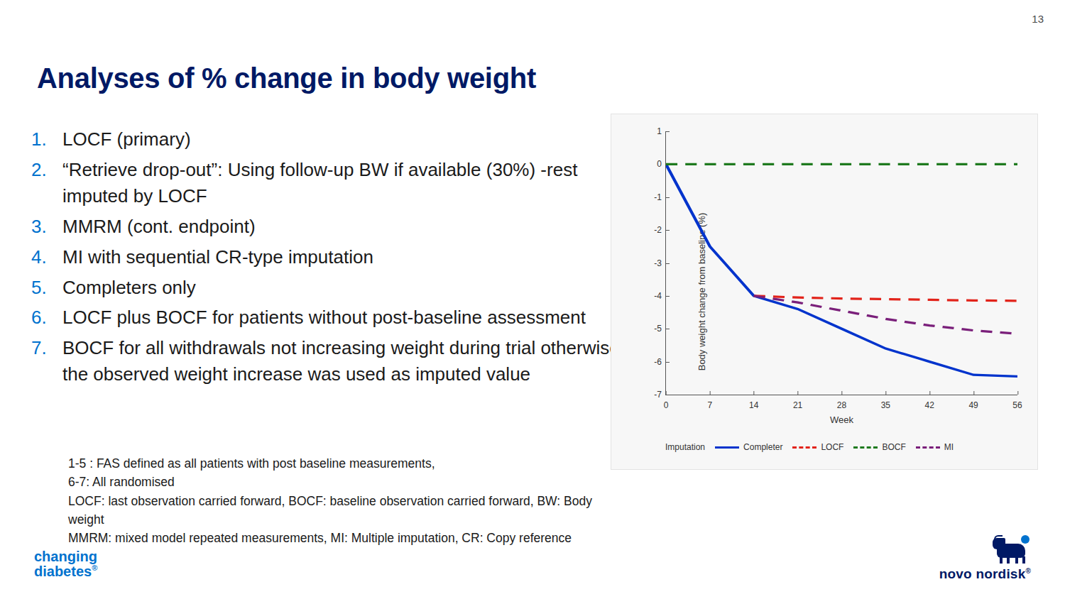13
Analyses of % change in body weight
LOCF (primary)
“Retrieve drop-out”: Using follow-up BW if available (30%) -rest imputed by LOCF
MMRM (cont. endpoint)
MI with sequential CR-type imputation
Completers only
LOCF plus BOCF for patients without post-baseline assessment
BOCF for all withdrawals not increasing weight during trial otherwise the observed weight increase was used as imputed value
1-5 : FAS defined as all patients with post baseline measurements,
6-7: All randomised
LOCF: last observation carried forward, BOCF: baseline observation carried forward, BW: Body weight
MMRM: mixed model repeated measurements, MI: Multiple imputation, CR: Copy reference
Body weight change from baseline (%)
1
0
-1
-2
-3
-4
-5
-6
-7
0
7
14
21
28
35
42
49
56
Week
Imputation Completer LOCF BOCF MI
changing
diabetes®
novo nordisk®